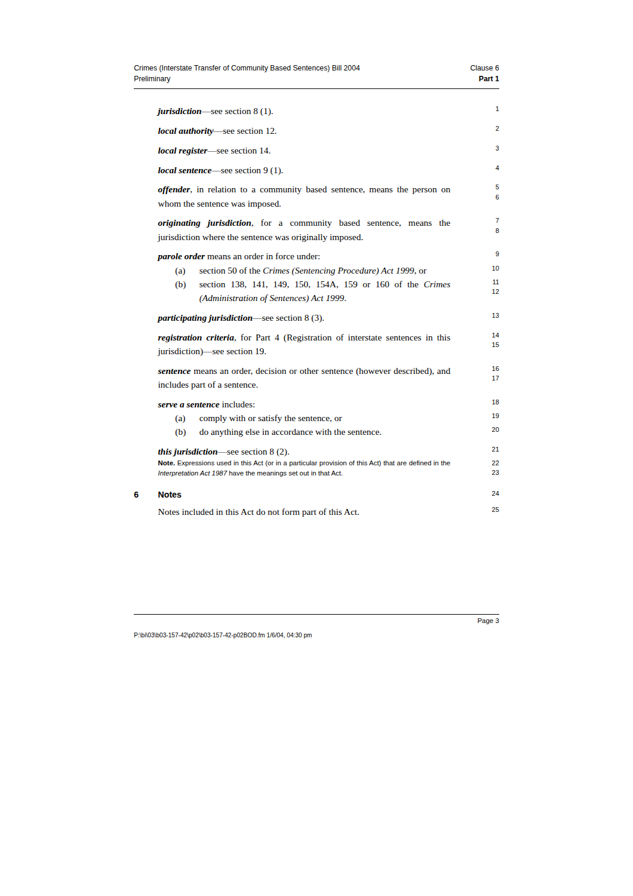Crimes (Interstate Transfer of Community Based Sentences) Bill 2004
Clause 6
Preliminary
Part 1
jurisdiction—see section 8 (1).
1
local authority—see section 12.
2
local register—see section 14.
3
local sentence—see section 9 (1).
4
offender, in relation to a community based sentence, means the person on whom the sentence was imposed.
56
originating jurisdiction, for a community based sentence, means the jurisdiction where the sentence was originally imposed.
78
parole order means an order in force under:
9
(a)
section 50 of the Crimes (Sentencing Procedure) Act 1999, or
10
(b)
section 138, 141, 149, 150, 154A, 159 or 160 of the Crimes (Administration of Sentences) Act 1999.
1112
participating jurisdiction—see section 8 (3).
13
registration criteria, for Part 4 (Registration of interstate sentences in this jurisdiction)—see section 19.
1415
sentence means an order, decision or other sentence (however described), and includes part of a sentence.
1617
serve a sentence includes:
18
(a)
comply with or satisfy the sentence, or
19
(b)
do anything else in accordance with the sentence.
20
this jurisdiction—see section 8 (2).
21
Note. Expressions used in this Act (or in a particular provision of this Act) that are defined in the Interpretation Act 1987 have the meanings set out in that Act.
2223
6
Notes
24
Notes included in this Act do not form part of this Act.
25
Page 3
P:\bi\03\b03-157-42\p02\b03-157-42-p02BOD.fm 1/6/04, 04:30 pm